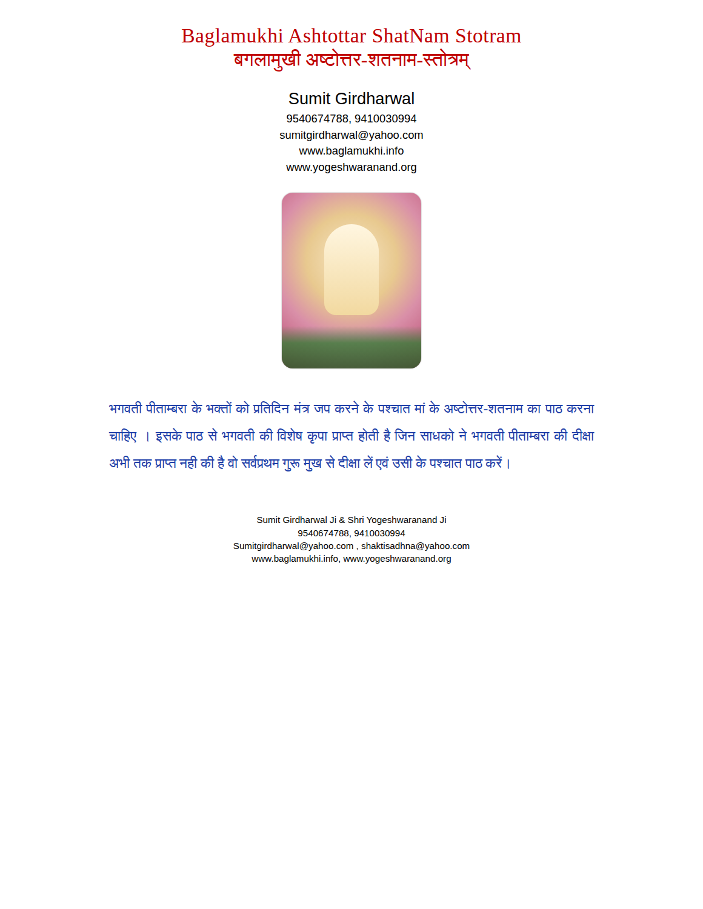Baglamukhi Ashtottar ShatNam Stotram
बगलामुखी अष्टोत्तर-शतनाम-स्तोत्रम्
Sumit Girdharwal
9540674788, 9410030994
sumitgirdharwal@yahoo.com
www.baglamukhi.info
www.yogeshwaranand.org
भगवती पीताम्बरा के भक्तों को प्रतिदिन मंत्र जप करने के पश्चात मां के अष्टोत्तर-शतनाम का पाठ करना चाहिए । इसके पाठ से भगवती की विशेष कृपा प्राप्त होती है जिन साधको ने भगवती पीताम्बरा की दीक्षा अभी तक प्राप्त नही की है वो सर्वप्रथम गुरू मुख से दीक्षा लें एवं उसी के पश्चात पाठ करें।
Sumit Girdharwal Ji & Shri Yogeshwaranand Ji
9540674788, 9410030994
Sumitgirdharwal@yahoo.com , shaktisadhna@yahoo.com
www.baglamukhi.info, www.yogeshwaranand.org